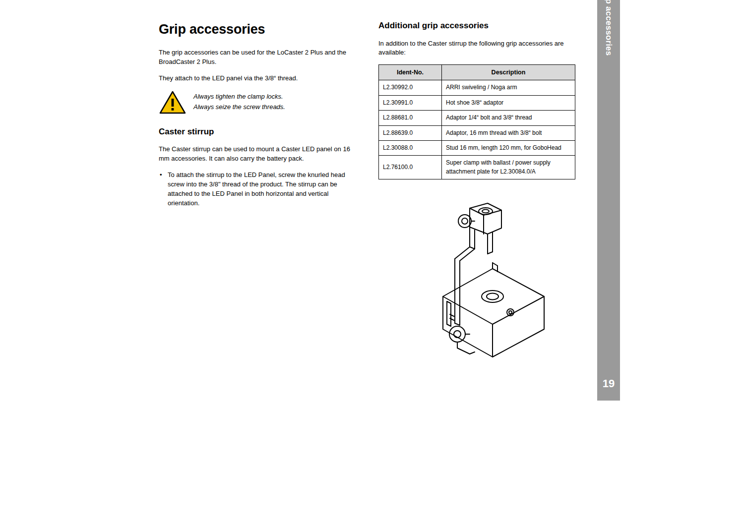Grip accessories
19
Grip accessories
The grip accessories can be used for the LoCaster 2 Plus and the BroadCaster 2 Plus.
They attach to the LED panel via the 3/8“ thread.
Always tighten the clamp locks.
Always seize the screw threads.
Caster stirrup
The Caster stirrup can be used to mount a Caster LED panel on 16 mm accessories. It can also carry the battery pack.
To attach the stirrup to the LED Panel, screw the knurled head screw into the 3/8" thread of the product. The stirrup can be attached to the LED Panel in both horizontal and vertical orientation.
Additional grip accessories
In addition to the Caster stirrup the following grip accessories are available:
| Ident-No. | Description |
| --- | --- |
| L2.30992.0 | ARRI swiveling / Noga arm |
| L2.30991.0 | Hot shoe 3/8“ adaptor |
| L2.88681.0 | Adaptor 1/4“ bolt and 3/8“ thread |
| L2.88639.0 | Adaptor, 16 mm thread with 3/8“ bolt |
| L2.30088.0 | Stud 16 mm, length 120 mm, for GoboHead |
| L2.76100.0 | Super clamp with ballast / power supply attachment plate for L2.30084.0/A |